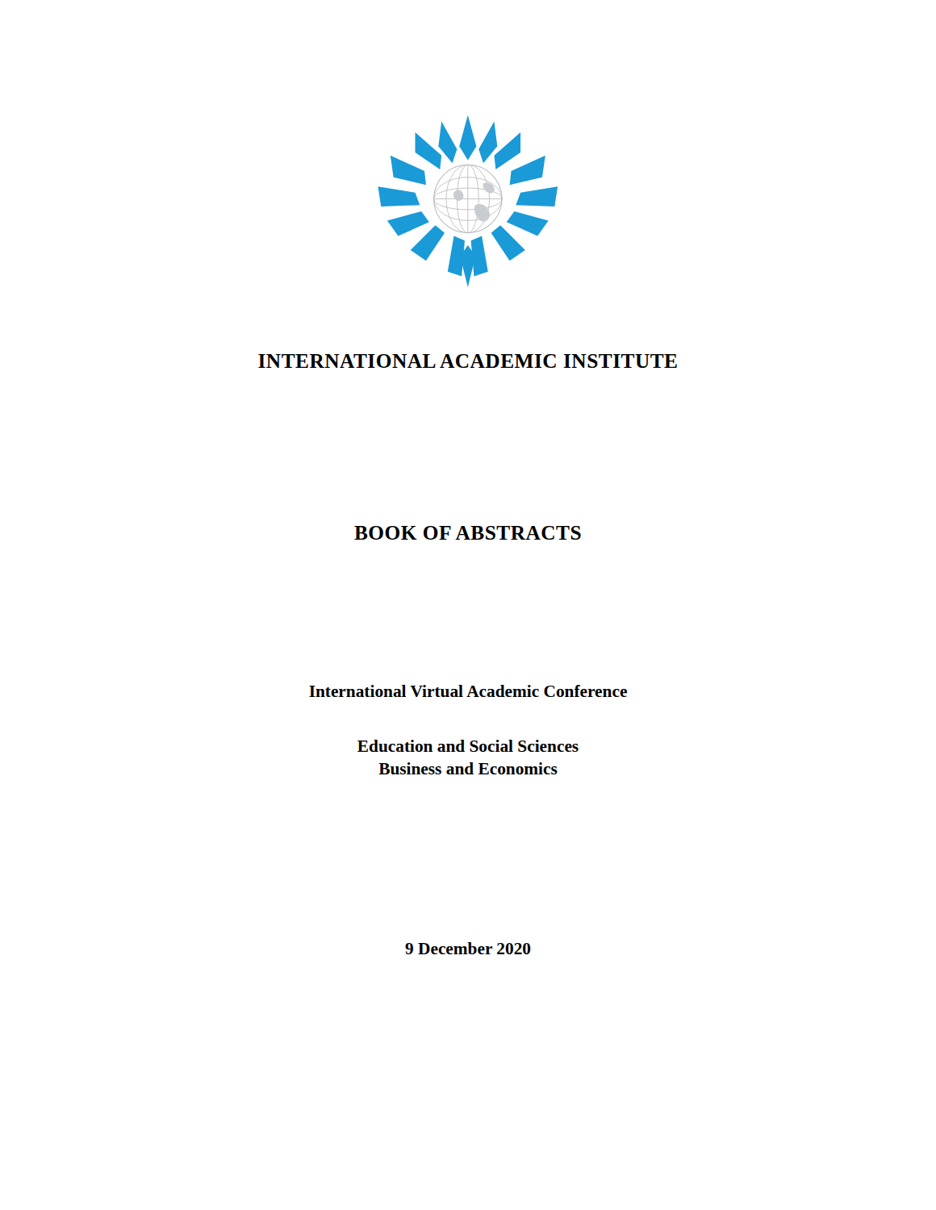INTERNATIONAL ACADEMIC INSTITUTE
BOOK OF ABSTRACTS
International Virtual Academic Conference
Education and Social Sciences Business and Economics
9 December 2020